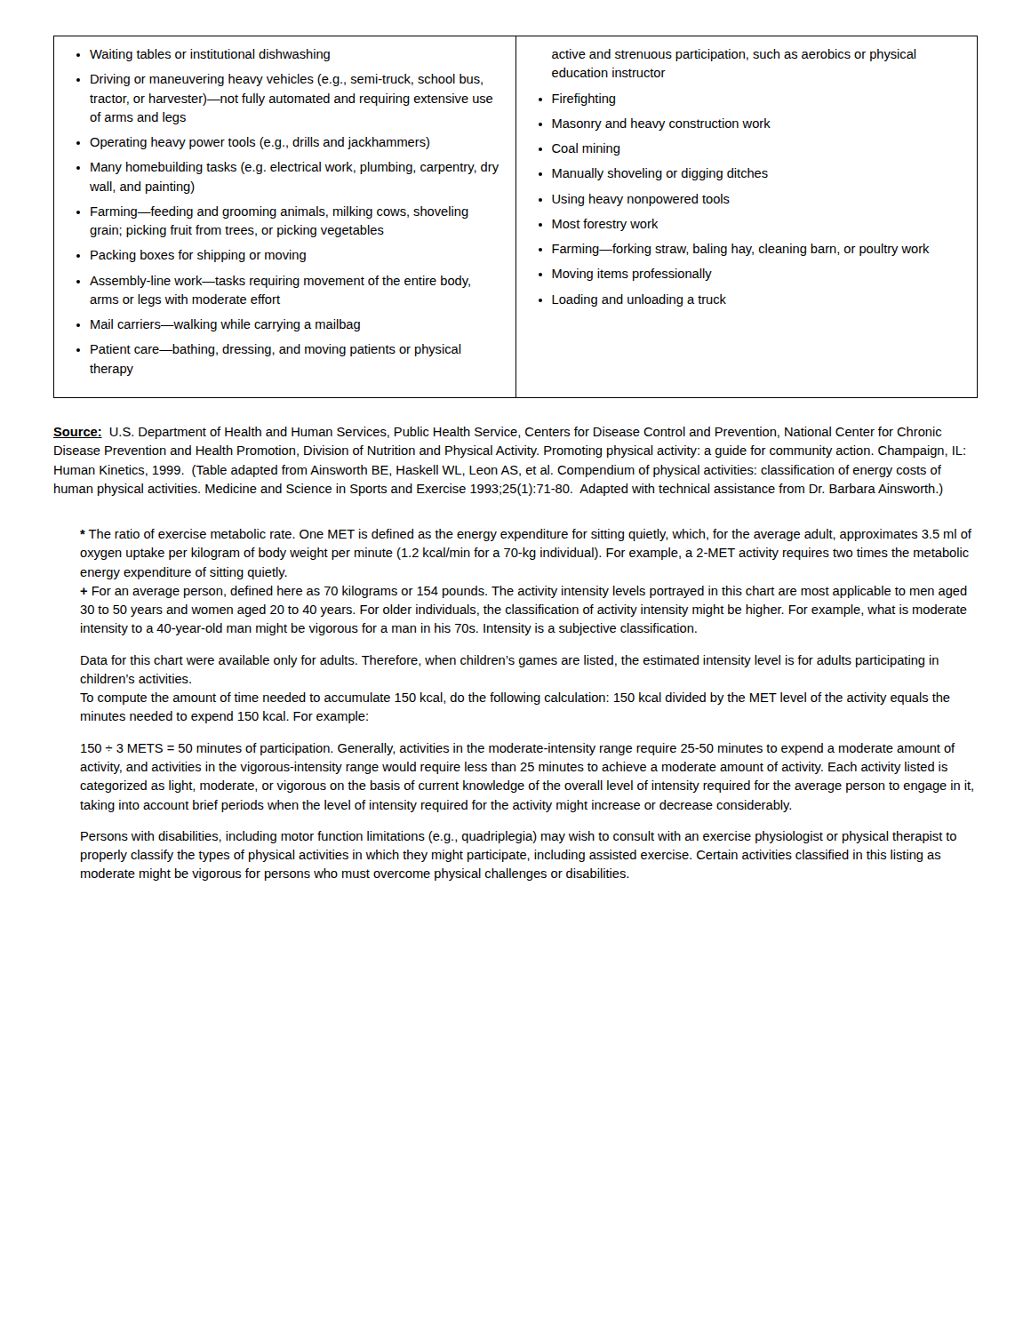| Waiting tables or institutional dishwashing Driving or maneuvering heavy vehicles (e.g., semi-truck, school bus, tractor, or harvester)—not fully automated and requiring extensive use of arms and legs Operating heavy power tools (e.g., drills and jackhammers) Many homebuilding tasks (e.g. electrical work, plumbing, carpentry, dry wall, and painting) Farming—feeding and grooming animals, milking cows, shoveling grain; picking fruit from trees, or picking vegetables Packing boxes for shipping or moving Assembly-line work—tasks requiring movement of the entire body, arms or legs with moderate effort Mail carriers—walking while carrying a mailbag Patient care—bathing, dressing, and moving patients or physical therapy | active and strenuous participation, such as aerobics or physical education instructor Firefighting Masonry and heavy construction work Coal mining Manually shoveling or digging ditches Using heavy nonpowered tools Most forestry work Farming—forking straw, baling hay, cleaning barn, or poultry work Moving items professionally Loading and unloading a truck |
Source: U.S. Department of Health and Human Services, Public Health Service, Centers for Disease Control and Prevention, National Center for Chronic Disease Prevention and Health Promotion, Division of Nutrition and Physical Activity. Promoting physical activity: a guide for community action. Champaign, IL: Human Kinetics, 1999. (Table adapted from Ainsworth BE, Haskell WL, Leon AS, et al. Compendium of physical activities: classification of energy costs of human physical activities. Medicine and Science in Sports and Exercise 1993;25(1):71-80. Adapted with technical assistance from Dr. Barbara Ainsworth.)
* The ratio of exercise metabolic rate. One MET is defined as the energy expenditure for sitting quietly, which, for the average adult, approximates 3.5 ml of oxygen uptake per kilogram of body weight per minute (1.2 kcal/min for a 70-kg individual). For example, a 2-MET activity requires two times the metabolic energy expenditure of sitting quietly.
+ For an average person, defined here as 70 kilograms or 154 pounds. The activity intensity levels portrayed in this chart are most applicable to men aged 30 to 50 years and women aged 20 to 40 years. For older individuals, the classification of activity intensity might be higher. For example, what is moderate intensity to a 40-year-old man might be vigorous for a man in his 70s. Intensity is a subjective classification.
Data for this chart were available only for adults. Therefore, when children’s games are listed, the estimated intensity level is for adults participating in children’s activities.
To compute the amount of time needed to accumulate 150 kcal, do the following calculation: 150 kcal divided by the MET level of the activity equals the minutes needed to expend 150 kcal. For example:
150 ÷ 3 METS = 50 minutes of participation. Generally, activities in the moderate-intensity range require 25-50 minutes to expend a moderate amount of activity, and activities in the vigorous-intensity range would require less than 25 minutes to achieve a moderate amount of activity. Each activity listed is categorized as light, moderate, or vigorous on the basis of current knowledge of the overall level of intensity required for the average person to engage in it, taking into account brief periods when the level of intensity required for the activity might increase or decrease considerably.
Persons with disabilities, including motor function limitations (e.g., quadriplegia) may wish to consult with an exercise physiologist or physical therapist to properly classify the types of physical activities in which they might participate, including assisted exercise. Certain activities classified in this listing as moderate might be vigorous for persons who must overcome physical challenges or disabilities.